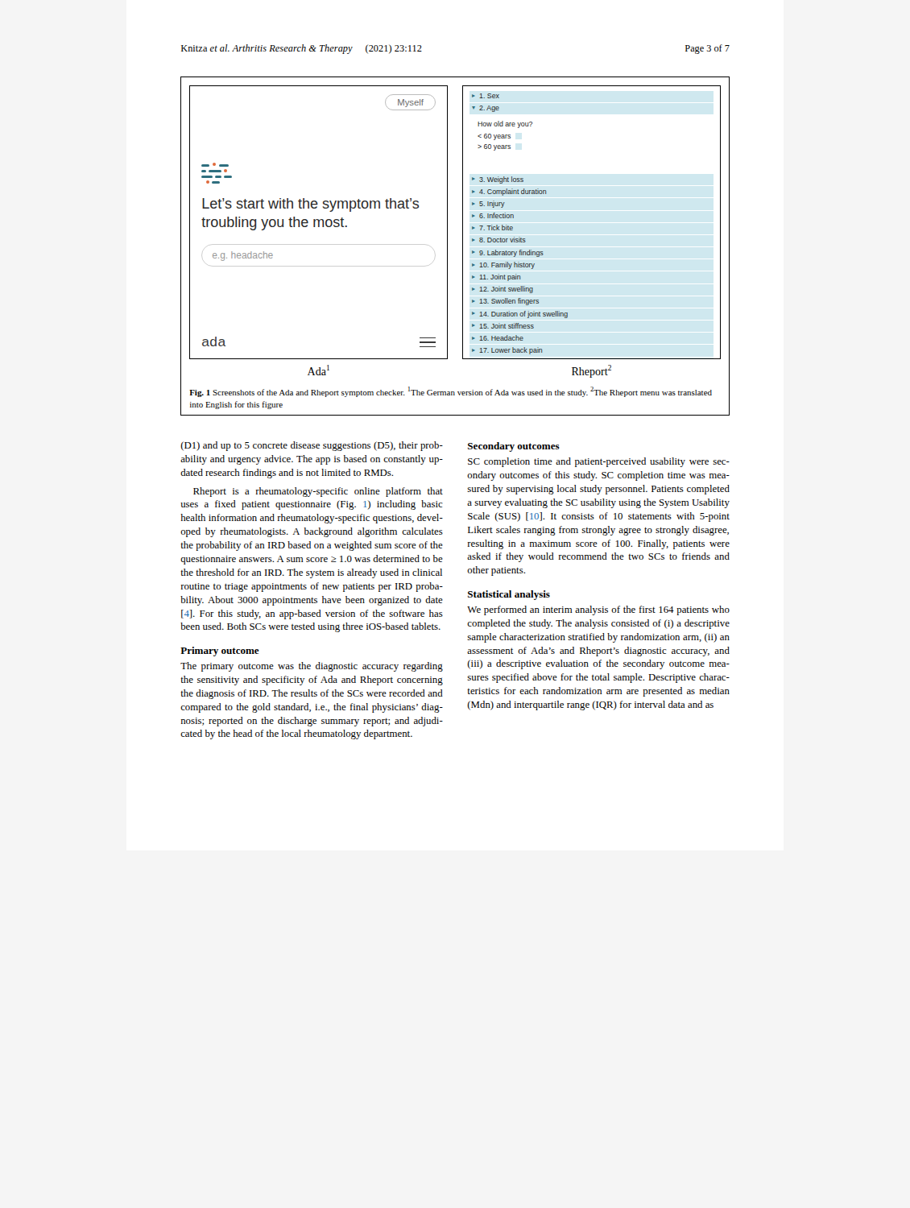Knitza et al. Arthritis Research & Therapy (2021) 23:112
Page 3 of 7
Myself
Let’s start with the symptom that’s troubling you the most.
e.g. headache
ada
Ada1
1. Sex
2. Age
How old are you?
< 60 years
> 60 years
3. Weight loss
4. Complaint duration
5. Injury
6. Infection
7. Tick bite
8. Doctor visits
9. Labratory findings
10. Family history
11. Joint pain
12. Joint swelling
13. Swollen fingers
14. Duration of joint swelling
15. Joint stiffness
16. Headache
17. Lower back pain
18. Pain in other regions
19. Pain-induced force/movement restriction
20. Muscle weakness
21. General symptoms
22. Other symptoms
23. Medical history
Rheport2
Fig. 1 Screenshots of the Ada and Rheport symptom checker. 1The German version of Ada was used in the study. 2The Rheport menu was translated into English for this figure
(D1) and up to 5 concrete disease suggestions (D5), their probability and urgency advice. The app is based on constantly updated research findings and is not limited to RMDs.
Rheport is a rheumatology-specific online platform that uses a fixed patient questionnaire (Fig. 1) including basic health information and rheumatology-specific questions, developed by rheumatologists. A background algorithm calculates the probability of an IRD based on a weighted sum score of the questionnaire answers. A sum score ≥ 1.0 was determined to be the threshold for an IRD. The system is already used in clinical routine to triage appointments of new patients per IRD probability. About 3000 appointments have been organized to date [4]. For this study, an app-based version of the software has been used. Both SCs were tested using three iOS-based tablets.
Primary outcome
The primary outcome was the diagnostic accuracy regarding the sensitivity and specificity of Ada and Rheport concerning the diagnosis of IRD. The results of the SCs were recorded and compared to the gold standard, i.e., the final physicians’ diagnosis; reported on the discharge summary report; and adjudicated by the head of the local rheumatology department.
Secondary outcomes
SC completion time and patient-perceived usability were secondary outcomes of this study. SC completion time was measured by supervising local study personnel. Patients completed a survey evaluating the SC usability using the System Usability Scale (SUS) [10]. It consists of 10 statements with 5-point Likert scales ranging from strongly agree to strongly disagree, resulting in a maximum score of 100. Finally, patients were asked if they would recommend the two SCs to friends and other patients.
Statistical analysis
We performed an interim analysis of the first 164 patients who completed the study. The analysis consisted of (i) a descriptive sample characterization stratified by randomization arm, (ii) an assessment of Ada’s and Rheport’s diagnostic accuracy, and (iii) a descriptive evaluation of the secondary outcome measures specified above for the total sample. Descriptive characteristics for each randomization arm are presented as median (Mdn) and interquartile range (IQR) for interval data and as